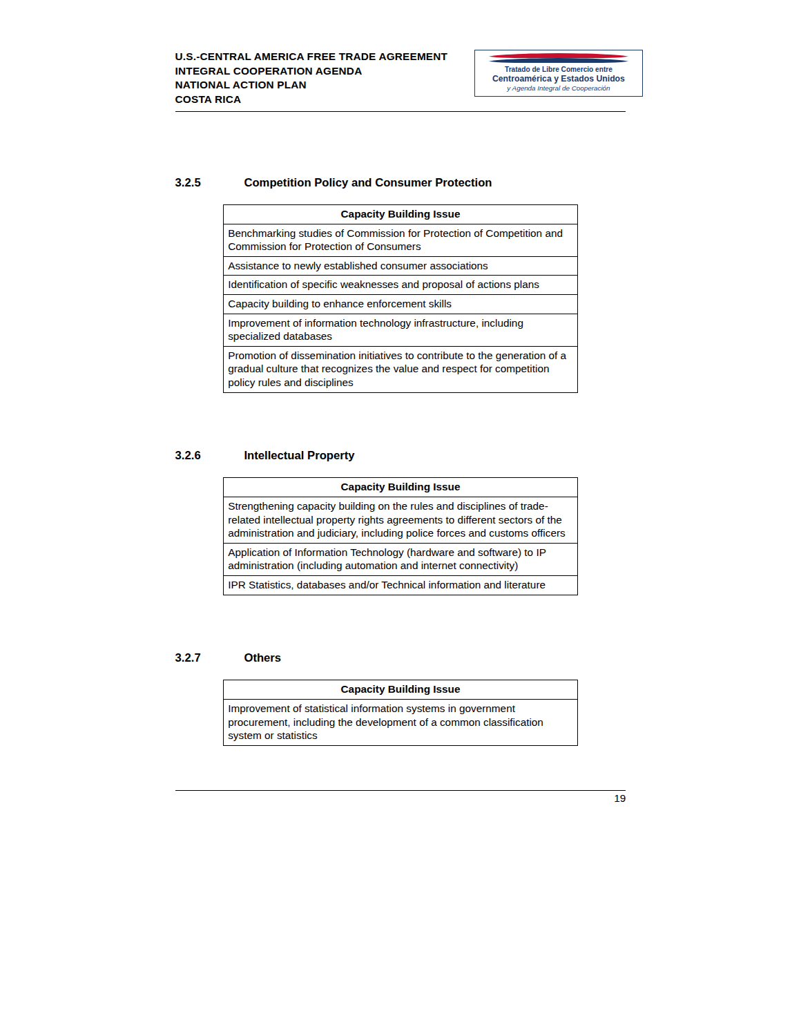U.S.-CENTRAL AMERICA FREE TRADE AGREEMENT
INTEGRAL COOPERATION AGENDA
NATIONAL ACTION PLAN
COSTA RICA
Tratado de Libre Comercio entre
Centroamérica y Estados Unidos
y Agenda Integral de Cooperación
3.2.5 Competition Policy and Consumer Protection
| Capacity Building Issue |
| --- |
| Benchmarking studies of Commission for Protection of Competition and Commission for Protection of Consumers |
| Assistance to newly established consumer associations |
| Identification of specific weaknesses and proposal of actions plans |
| Capacity building to enhance enforcement skills |
| Improvement of information technology infrastructure, including specialized databases |
| Promotion of dissemination initiatives to contribute to the generation of a gradual culture that recognizes the value and respect for competition policy rules and disciplines |
3.2.6 Intellectual Property
| Capacity Building Issue |
| --- |
| Strengthening capacity building on the rules and disciplines of trade-related intellectual property rights agreements to different sectors of the administration and judiciary, including police forces and customs officers |
| Application of Information Technology (hardware and software) to IP administration (including automation and internet connectivity) |
| IPR Statistics, databases and/or Technical information and literature |
3.2.7 Others
| Capacity Building Issue |
| --- |
| Improvement of statistical information systems in government procurement, including the development of a common classification system or statistics |
19